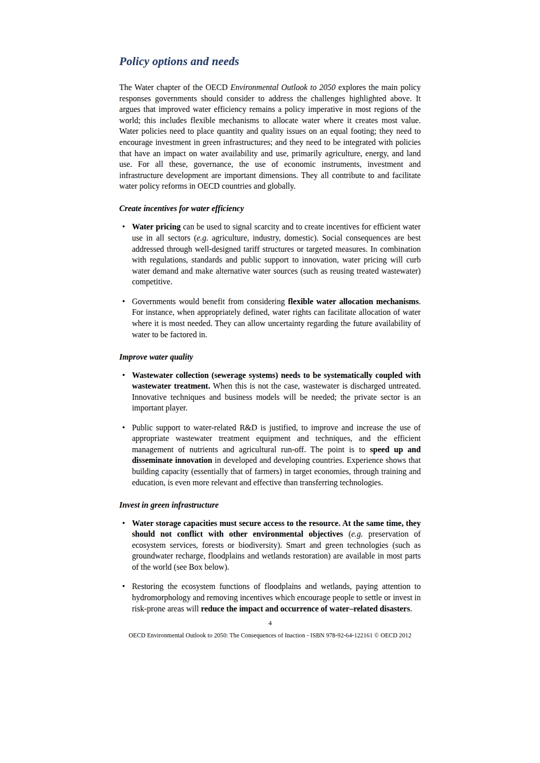Policy options and needs
The Water chapter of the OECD Environmental Outlook to 2050 explores the main policy responses governments should consider to address the challenges highlighted above. It argues that improved water efficiency remains a policy imperative in most regions of the world; this includes flexible mechanisms to allocate water where it creates most value. Water policies need to place quantity and quality issues on an equal footing; they need to encourage investment in green infrastructures; and they need to be integrated with policies that have an impact on water availability and use, primarily agriculture, energy, and land use. For all these, governance, the use of economic instruments, investment and infrastructure development are important dimensions. They all contribute to and facilitate water policy reforms in OECD countries and globally.
Create incentives for water efficiency
Water pricing can be used to signal scarcity and to create incentives for efficient water use in all sectors (e.g. agriculture, industry, domestic). Social consequences are best addressed through well-designed tariff structures or targeted measures. In combination with regulations, standards and public support to innovation, water pricing will curb water demand and make alternative water sources (such as reusing treated wastewater) competitive.
Governments would benefit from considering flexible water allocation mechanisms. For instance, when appropriately defined, water rights can facilitate allocation of water where it is most needed. They can allow uncertainty regarding the future availability of water to be factored in.
Improve water quality
Wastewater collection (sewerage systems) needs to be systematically coupled with wastewater treatment. When this is not the case, wastewater is discharged untreated. Innovative techniques and business models will be needed; the private sector is an important player.
Public support to water-related R&D is justified, to improve and increase the use of appropriate wastewater treatment equipment and techniques, and the efficient management of nutrients and agricultural run-off. The point is to speed up and disseminate innovation in developed and developing countries. Experience shows that building capacity (essentially that of farmers) in target economies, through training and education, is even more relevant and effective than transferring technologies.
Invest in green infrastructure
Water storage capacities must secure access to the resource. At the same time, they should not conflict with other environmental objectives (e.g. preservation of ecosystem services, forests or biodiversity). Smart and green technologies (such as groundwater recharge, floodplains and wetlands restoration) are available in most parts of the world (see Box below).
Restoring the ecosystem functions of floodplains and wetlands, paying attention to hydromorphology and removing incentives which encourage people to settle or invest in risk-prone areas will reduce the impact and occurrence of water–related disasters.
4
OECD Environmental Outlook to 2050: The Consequences of Inaction - ISBN 978-92-64-122161 © OECD 2012